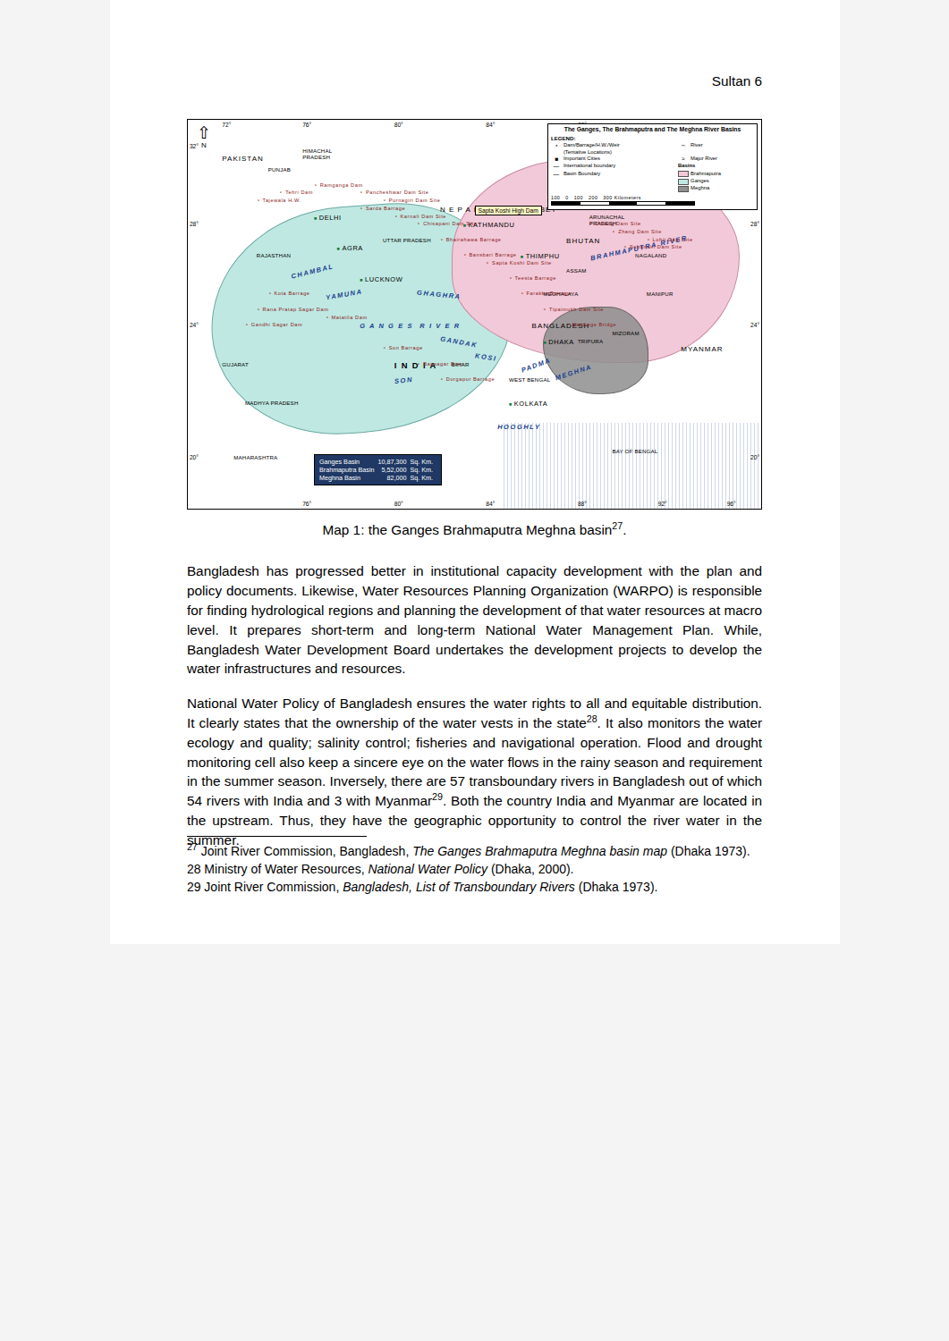Sultan 6
⇧N
The Ganges, The Brahmaputra and The Meghna River Basins
LEGEND:
| ⋆ | Dam/Barrage/H.W./Weir (Tentative Locations) | ∼ | River |
| ■ | Important Cities | ≈ | Major River |
| — | International boundary | Basins |
| — | Basin Boundary | | Brahmaputra |
| | | | Ganges |
| | | | Meghna |
100 0 100 200 300 Kilometers
32° 28° 24° 20° 28° 24° 20° 72° 76° 80° 84° 88° 76° 80° 84° 88° 92° 96° PAKISTAN HIMACHAL
PRADESH C H I N A TIBET BHUTAN N E P A L I N D I A BANGLADESH MYANMAR PUNJAB RAJASTHAN UTTAR PRADESH GUJARAT MADHYA PRADESH MAHARASHTRA BIHAR WEST BENGAL ARUNACHAL
PRADESH ASSAM NAGALAND MEGHALAYA MANIPUR MIZORAM TRIPURA DELHI AGRA LUCKNOW KATHMANDU THIMPHU DHAKA KOLKATA G A N G E S R I V E R YARLUNG BRAHMAPUTRA RIVER GHAGHRA GANDAK KOSI SON YAMUNA CHAMBAL PADMA MEGHNA HOOGHLY ⋆ Tehri Dam ⋆ Tajewala H.W. ⋆ Ramganga Dam ⋆ Pancheshwar Dam Site ⋆ Purnagiri Dam Site ⋆ Sarda Barrage ⋆ Karnali Dam Site ⋆ Chisapani Dam Site ⋆ Bhairahawa Barrage ⋆ Bansbari Barrage ⋆ Sapta Koshi Dam Site ⋆ Teesta Barrage ⋆ Farakka Barrage ⋆ Tipaimukh Dam Site ⋆ Dihang Dam Site ⋆ Zhang Dam Site ⋆ Lohit Dam Site ⋆ Subansiri Dam Site ⋆ Kota Barrage ⋆ Rana Pratap Sagar Dam ⋆ Gandhi Sagar Dam ⋆ Matatila Dam ⋆ Son Barrage ⋆ Bansagar Dam ⋆ Durgapur Barrage ⋆ Hardinge Bridge
Sapta Koshi High Dam
| Ganges Basin | 10,87,300 | Sq. Km. |
| Brahmaputra Basin | 5,52,000 | Sq. Km. |
| Meghna Basin | 82,000 | Sq. Km. |
BAY OF BENGAL
Map 1: the Ganges Brahmaputra Meghna basin27.
Bangladesh has progressed better in institutional capacity development with the plan and policy documents. Likewise, Water Resources Planning Organization (WARPO) is responsible for finding hydrological regions and planning the development of that water resources at macro level. It prepares short-term and long-term National Water Management Plan. While, Bangladesh Water Development Board undertakes the development projects to develop the water infrastructures and resources.
National Water Policy of Bangladesh ensures the water rights to all and equitable distribution. It clearly states that the ownership of the water vests in the state28. It also monitors the water ecology and quality; salinity control; fisheries and navigational operation. Flood and drought monitoring cell also keep a sincere eye on the water flows in the rainy season and requirement in the summer season. Inversely, there are 57 transboundary rivers in Bangladesh out of which 54 rivers with India and 3 with Myanmar29. Both the country India and Myanmar are located in the upstream. Thus, they have the geographic opportunity to control the river water in the summer.
27 Joint River Commission, Bangladesh, The Ganges Brahmaputra Meghna basin map (Dhaka 1973).
28 Ministry of Water Resources, National Water Policy (Dhaka, 2000).
29 Joint River Commission, Bangladesh, List of Transboundary Rivers (Dhaka 1973).